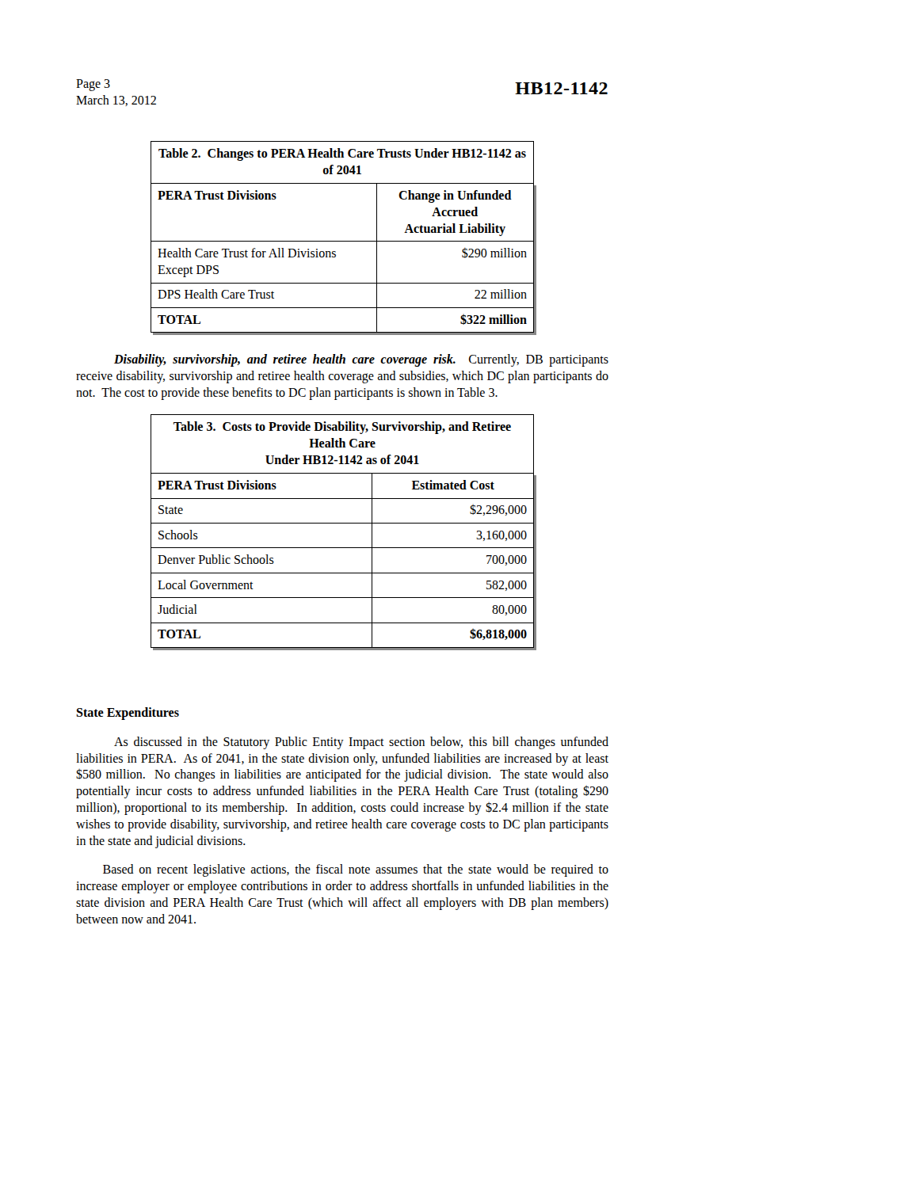Page 3
March 13, 2012
HB12-1142
Table 2. Changes to PERA Health Care Trusts Under HB12-1142 as of 2041
| PERA Trust Divisions | Change in Unfunded Accrued Actuarial Liability |
| --- | --- |
| Health Care Trust for All Divisions Except DPS | $290 million |
| DPS Health Care Trust | 22 million |
| TOTAL | $322 million |
Disability, survivorship, and retiree health care coverage risk. Currently, DB participants receive disability, survivorship and retiree health coverage and subsidies, which DC plan participants do not. The cost to provide these benefits to DC plan participants is shown in Table 3.
Table 3. Costs to Provide Disability, Survivorship, and Retiree Health Care Under HB12-1142 as of 2041
| PERA Trust Divisions | Estimated Cost |
| --- | --- |
| State | $2,296,000 |
| Schools | 3,160,000 |
| Denver Public Schools | 700,000 |
| Local Government | 582,000 |
| Judicial | 80,000 |
| TOTAL | $6,818,000 |
State Expenditures
As discussed in the Statutory Public Entity Impact section below, this bill changes unfunded liabilities in PERA. As of 2041, in the state division only, unfunded liabilities are increased by at least $580 million. No changes in liabilities are anticipated for the judicial division. The state would also potentially incur costs to address unfunded liabilities in the PERA Health Care Trust (totaling $290 million), proportional to its membership. In addition, costs could increase by $2.4 million if the state wishes to provide disability, survivorship, and retiree health care coverage costs to DC plan participants in the state and judicial divisions.
Based on recent legislative actions, the fiscal note assumes that the state would be required to increase employer or employee contributions in order to address shortfalls in unfunded liabilities in the state division and PERA Health Care Trust (which will affect all employers with DB plan members) between now and 2041.